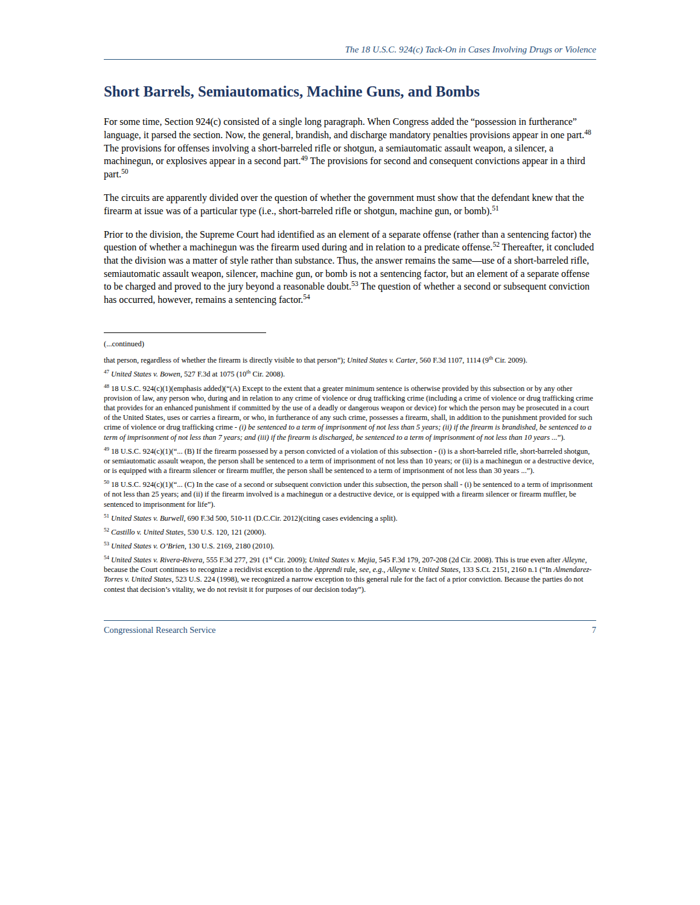The 18 U.S.C. 924(c) Tack-On in Cases Involving Drugs or Violence
Short Barrels, Semiautomatics, Machine Guns, and Bombs
For some time, Section 924(c) consisted of a single long paragraph. When Congress added the “possession in furtherance” language, it parsed the section. Now, the general, brandish, and discharge mandatory penalties provisions appear in one part.48 The provisions for offenses involving a short-barreled rifle or shotgun, a semiautomatic assault weapon, a silencer, a machinegun, or explosives appear in a second part.49 The provisions for second and consequent convictions appear in a third part.50
The circuits are apparently divided over the question of whether the government must show that the defendant knew that the firearm at issue was of a particular type (i.e., short-barreled rifle or shotgun, machine gun, or bomb).51
Prior to the division, the Supreme Court had identified as an element of a separate offense (rather than a sentencing factor) the question of whether a machinegun was the firearm used during and in relation to a predicate offense.52 Thereafter, it concluded that the division was a matter of style rather than substance. Thus, the answer remains the same—use of a short-barreled rifle, semiautomatic assault weapon, silencer, machine gun, or bomb is not a sentencing factor, but an element of a separate offense to be charged and proved to the jury beyond a reasonable doubt.53 The question of whether a second or subsequent conviction has occurred, however, remains a sentencing factor.54
(...continued)
that person, regardless of whether the firearm is directly visible to that person”); United States v. Carter, 560 F.3d 1107, 1114 (9th Cir. 2009).
47 United States v. Bowen, 527 F.3d at 1075 (10th Cir. 2008).
48 18 U.S.C. 924(c)(1)(emphasis added)(“(A) Except to the extent that a greater minimum sentence is otherwise provided by this subsection or by any other provision of law, any person who, during and in relation to any crime of violence or drug trafficking crime (including a crime of violence or drug trafficking crime that provides for an enhanced punishment if committed by the use of a deadly or dangerous weapon or device) for which the person may be prosecuted in a court of the United States, uses or carries a firearm, or who, in furtherance of any such crime, possesses a firearm, shall, in addition to the punishment provided for such crime of violence or drug trafficking crime - (i) be sentenced to a term of imprisonment of not less than 5 years; (ii) if the firearm is brandished, be sentenced to a term of imprisonment of not less than 7 years; and (iii) if the firearm is discharged, be sentenced to a term of imprisonment of not less than 10 years ...”).
49 18 U.S.C. 924(c)(1)(“... (B) If the firearm possessed by a person convicted of a violation of this subsection - (i) is a short-barreled rifle, short-barreled shotgun, or semiautomatic assault weapon, the person shall be sentenced to a term of imprisonment of not less than 10 years; or (ii) is a machinegun or a destructive device, or is equipped with a firearm silencer or firearm muffler, the person shall be sentenced to a term of imprisonment of not less than 30 years ...”).
50 18 U.S.C. 924(c)(1)(“... (C) In the case of a second or subsequent conviction under this subsection, the person shall - (i) be sentenced to a term of imprisonment of not less than 25 years; and (ii) if the firearm involved is a machinegun or a destructive device, or is equipped with a firearm silencer or firearm muffler, be sentenced to imprisonment for life”).
51 United States v. Burwell, 690 F.3d 500, 510-11 (D.C.Cir. 2012)(citing cases evidencing a split).
52 Castillo v. United States, 530 U.S. 120, 121 (2000).
53 United States v. O’Brien, 130 U.S. 2169, 2180 (2010).
54 United States v. Rivera-Rivera, 555 F.3d 277, 291 (1st Cir. 2009); United States v. Mejia, 545 F.3d 179, 207-208 (2d Cir. 2008). This is true even after Alleyne, because the Court continues to recognize a recidivist exception to the Apprendi rule, see, e.g., Alleyne v. United States, 133 S.Ct. 2151, 2160 n.1 (“In Almendarez-Torres v. United States, 523 U.S. 224 (1998), we recognized a narrow exception to this general rule for the fact of a prior conviction. Because the parties do not contest that decision’s vitality, we do not revisit it for purposes of our decision today”).
Congressional Research Service 7